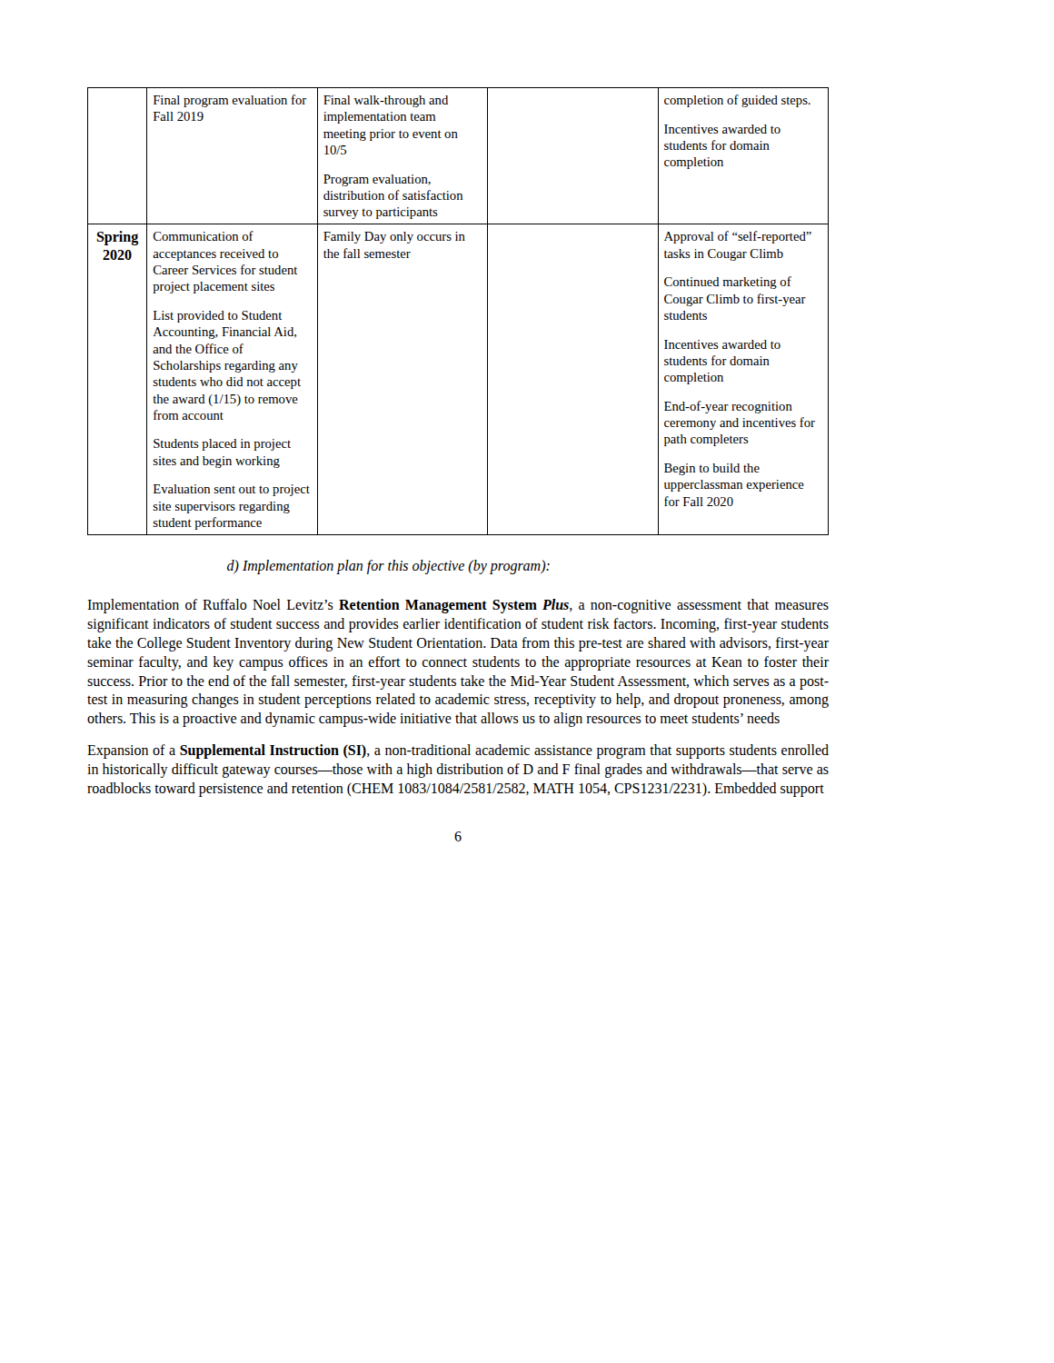| | Final program evaluation for Fall 2019 | Final walk-through and implementation team meeting prior to event on 10/5 Program evaluation, distribution of satisfaction survey to participants | | completion of guided steps. Incentives awarded to students for domain completion |
| Spring 2020 | Communication of acceptances received to Career Services for student project placement sites List provided to Student Accounting, Financial Aid, and the Office of Scholarships regarding any students who did not accept the award (1/15) to remove from account Students placed in project sites and begin working Evaluation sent out to project site supervisors regarding student performance | Family Day only occurs in the fall semester | | Approval of “self-reported” tasks in Cougar Climb Continued marketing of Cougar Climb to first-year students Incentives awarded to students for domain completion End-of-year recognition ceremony and incentives for path completers Begin to build the upperclassman experience for Fall 2020 |
d) Implementation plan for this objective (by program):
Implementation of Ruffalo Noel Levitz’s Retention Management System Plus, a non-cognitive assessment that measures significant indicators of student success and provides earlier identification of student risk factors. Incoming, first-year students take the College Student Inventory during New Student Orientation. Data from this pre-test are shared with advisors, first-year seminar faculty, and key campus offices in an effort to connect students to the appropriate resources at Kean to foster their success. Prior to the end of the fall semester, first-year students take the Mid-Year Student Assessment, which serves as a post-test in measuring changes in student perceptions related to academic stress, receptivity to help, and dropout proneness, among others. This is a proactive and dynamic campus-wide initiative that allows us to align resources to meet students’ needs
Expansion of a Supplemental Instruction (SI), a non-traditional academic assistance program that supports students enrolled in historically difficult gateway courses—those with a high distribution of D and F final grades and withdrawals—that serve as roadblocks toward persistence and retention (CHEM 1083/1084/2581/2582, MATH 1054, CPS1231/2231). Embedded support
6